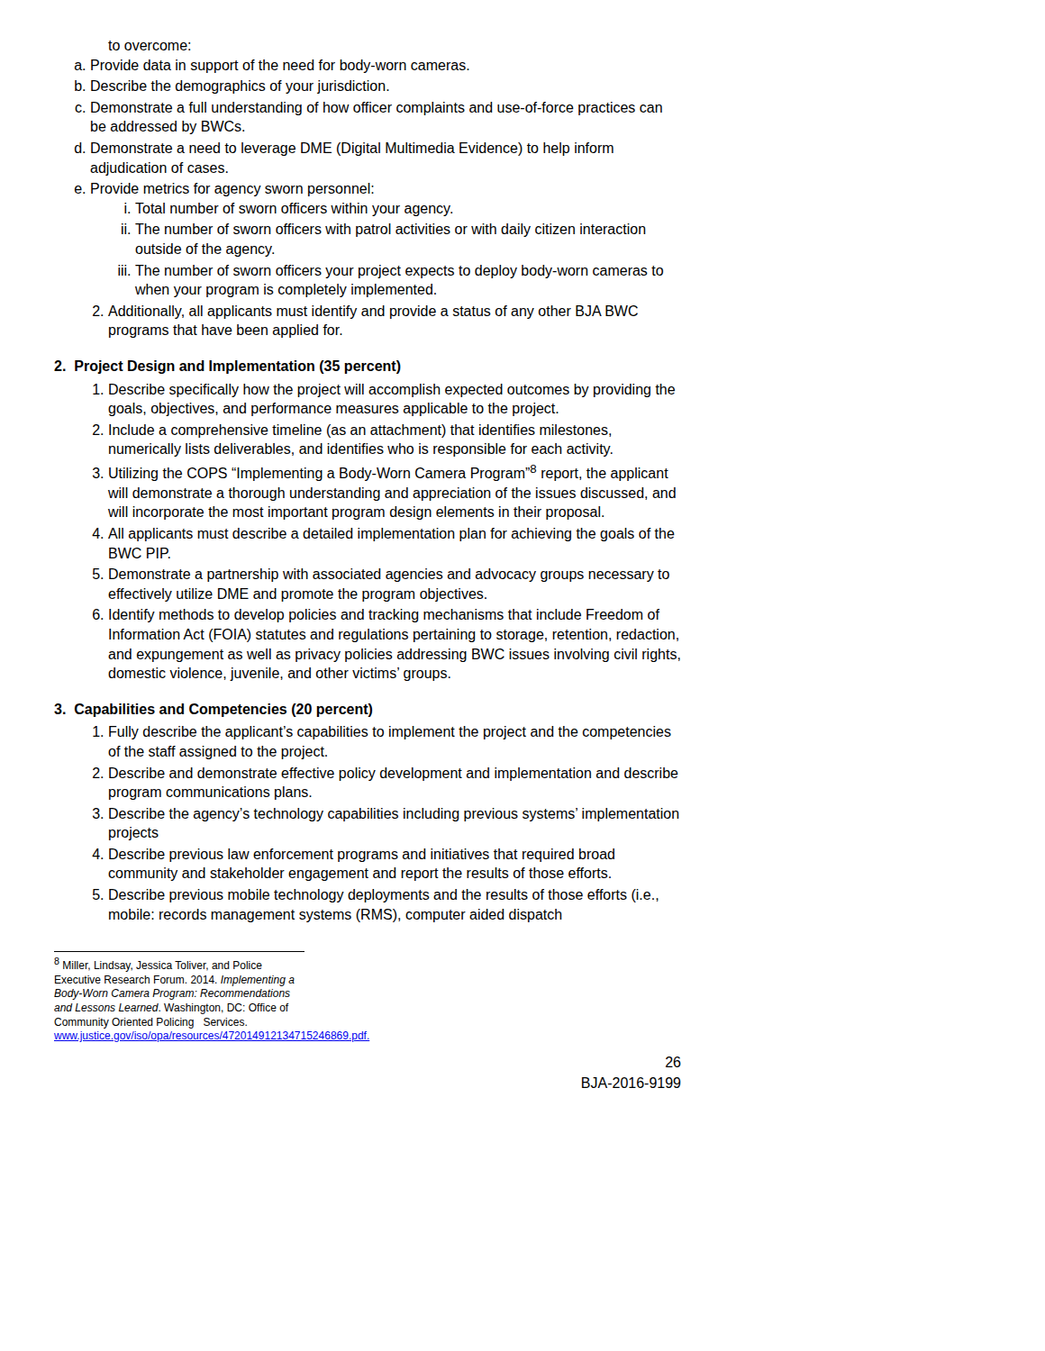to overcome:
Provide data in support of the need for body-worn cameras.
Describe the demographics of your jurisdiction.
Demonstrate a full understanding of how officer complaints and use-of-force practices can be addressed by BWCs.
Demonstrate a need to leverage DME (Digital Multimedia Evidence) to help inform adjudication of cases.
Provide metrics for agency sworn personnel:
Total number of sworn officers within your agency.
The number of sworn officers with patrol activities or with daily citizen interaction outside of the agency.
The number of sworn officers your project expects to deploy body-worn cameras to when your program is completely implemented.
Additionally, all applicants must identify and provide a status of any other BJA BWC programs that have been applied for.
2. Project Design and Implementation (35 percent)
Describe specifically how the project will accomplish expected outcomes by providing the goals, objectives, and performance measures applicable to the project.
Include a comprehensive timeline (as an attachment) that identifies milestones, numerically lists deliverables, and identifies who is responsible for each activity.
Utilizing the COPS “Implementing a Body-Worn Camera Program”8 report, the applicant will demonstrate a thorough understanding and appreciation of the issues discussed, and will incorporate the most important program design elements in their proposal.
All applicants must describe a detailed implementation plan for achieving the goals of the BWC PIP.
Demonstrate a partnership with associated agencies and advocacy groups necessary to effectively utilize DME and promote the program objectives.
Identify methods to develop policies and tracking mechanisms that include Freedom of Information Act (FOIA) statutes and regulations pertaining to storage, retention, redaction, and expungement as well as privacy policies addressing BWC issues involving civil rights, domestic violence, juvenile, and other victims’ groups.
3. Capabilities and Competencies (20 percent)
Fully describe the applicant’s capabilities to implement the project and the competencies of the staff assigned to the project.
Describe and demonstrate effective policy development and implementation and describe program communications plans.
Describe the agency’s technology capabilities including previous systems’ implementation projects
Describe previous law enforcement programs and initiatives that required broad community and stakeholder engagement and report the results of those efforts.
Describe previous mobile technology deployments and the results of those efforts (i.e., mobile: records management systems (RMS), computer aided dispatch
8 Miller, Lindsay, Jessica Toliver, and Police Executive Research Forum. 2014. Implementing a Body-Worn Camera Program: Recommendations and Lessons Learned. Washington, DC: Office of Community Oriented Policing Services. www.justice.gov/iso/opa/resources/472014912134715246869.pdf.
26
BJA-2016-9199